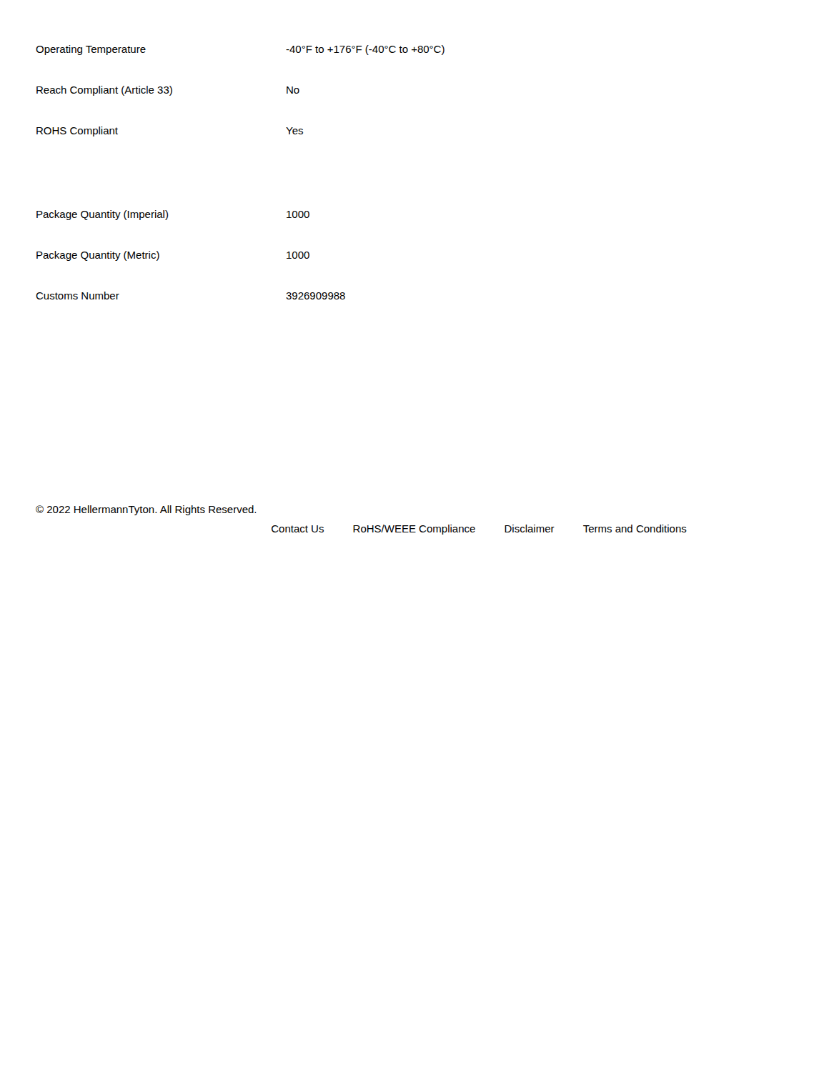| Operating Temperature | -40°F to +176°F (-40°C to +80°C) |
| Reach Compliant (Article 33) | No |
| ROHS Compliant | Yes |
| Package Quantity (Imperial) | 1000 |
| Package Quantity (Metric) | 1000 |
| Customs Number | 3926909988 |
© 2022 HellermannTyton. All Rights Reserved.
Contact Us RoHS/WEEE Compliance Disclaimer Terms and Conditions